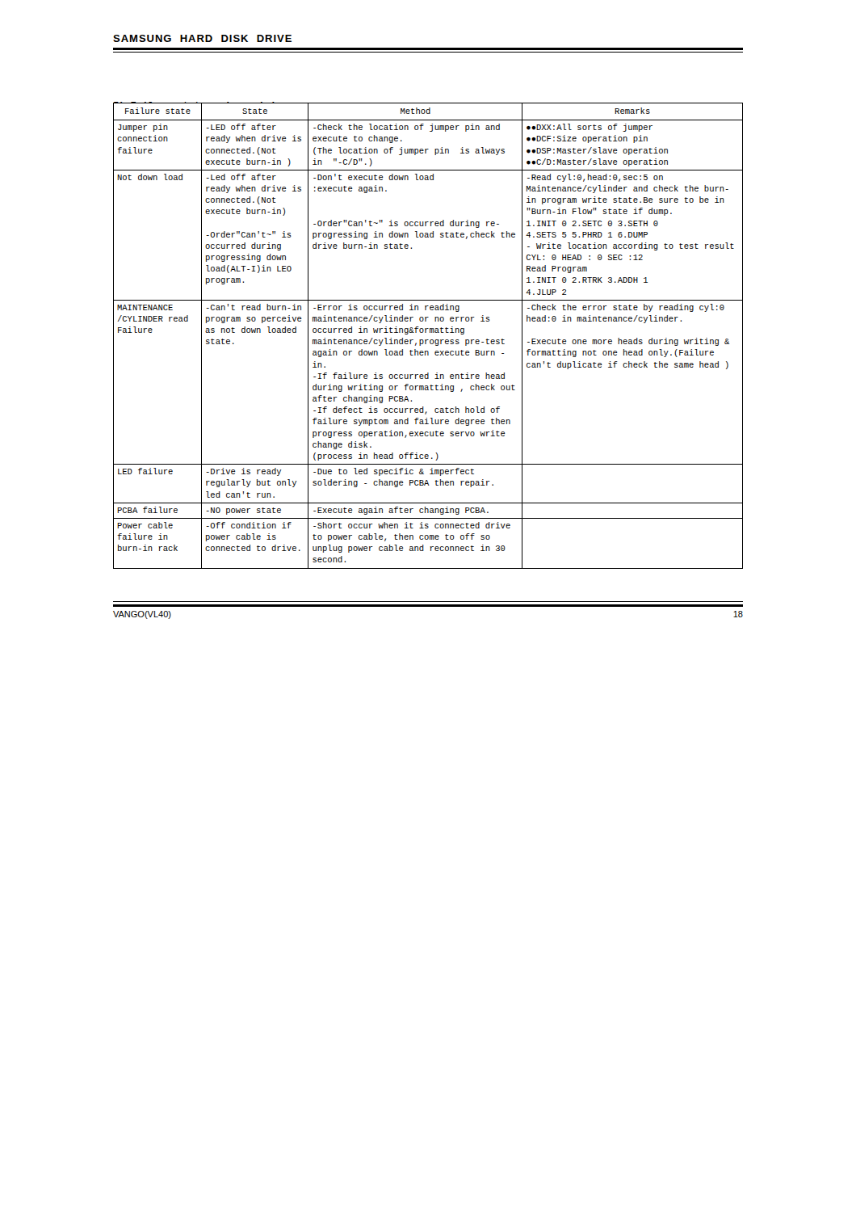SAMSUNG HARD DISK DRIVE
5) Failure state and repairing
| Failure state | State | Method | Remarks |
| --- | --- | --- | --- |
| Jumper pin connection failure | -LED off after ready when drive is connected.(Not execute burn-in ) | -Check the location of jumper pin and execute to change. (The location of jumper pin is always in "-C/D".) | ●●DXX:All sorts of jumper ●●DCF:Size operation pin ●●DSP:Master/slave operation ●●C/D:Master/slave operation |
| Not down load | -Led off after ready when drive is connected.(Not execute burn-in) -Order"Can't~" is occurred during progressing down load(ALT-I)in LEO program. | -Don't execute down load :execute again. -Order"Can't~" is occurred during re-progressing in down load state,check the drive burn-in state. | -Read cyl:0,head:0,sec:5 on Maintenance/cylinder and check the burn-in program write state.Be sure to be in "Burn-in Flow" state if dump. 1.INIT 0 2.SETC 0 3.SETH 0 4.SETS 5 5.PHRD 1 6.DUMP - Write location according to test result CYL: 0 HEAD : 0 SEC :12 Read Program 1.INIT 0 2.RTRK 3.ADDH 1 4.JLUP 2 |
| MAINTENANCE /CYLINDER read Failure | -Can't read burn-in program so perceive as not down loaded state. | -Error is occurred in reading maintenance/cylinder or no error is occurred in writing&formatting maintenance/cylinder,progress pre-test again or down load then execute Burn -in. -If failure is occurred in entire head during writing or formatting , check out after changing PCBA. -If defect is occurred, catch hold of failure symptom and failure degree then progress operation,execute servo write change disk. (process in head office.) | -Check the error state by reading cyl:0 head:0 in maintenance/cylinder. -Execute one more heads during writing & formatting not one head only.(Failure can't duplicate if check the same head ) |
| LED failure | -Drive is ready regularly but only led can't run. | -Due to led specific & imperfect soldering - change PCBA then repair. | |
| PCBA failure | -NO power state | -Execute again after changing PCBA. | |
| Power cable failure in burn-in rack | -Off condition if power cable is connected to drive. | -Short occur when it is connected drive to power cable, then come to off so unplug power cable and reconnect in 30 second. | |
VANGO(VL40) 18